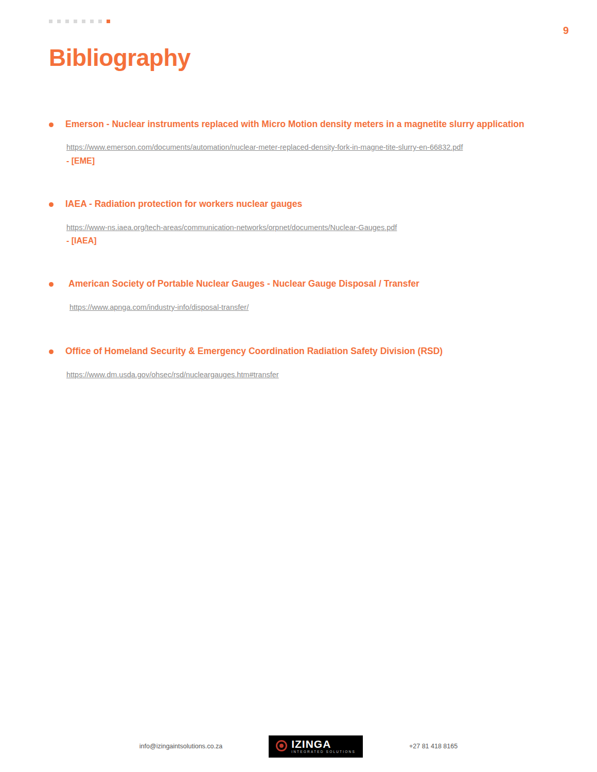9
Bibliography
Emerson - Nuclear instruments replaced with Micro Motion density meters in a magnetite slurry application
https://www.emerson.com/documents/automation/nuclear-meter-replaced-density-fork-in-magne-tite-slurry-en-66832.pdf - [EME]
IAEA - Radiation protection for workers nuclear gauges
https://www-ns.iaea.org/tech-areas/communication-networks/orpnet/documents/Nuclear-Gauges.pdf - [IAEA]
American Society of Portable Nuclear Gauges - Nuclear Gauge Disposal / Transfer
https://www.apnga.com/industry-info/disposal-transfer/
Office of Homeland Security & Emergency Coordination Radiation Safety Division (RSD)
https://www.dm.usda.gov/ohsec/rsd/nucleargauges.htm#transfer
info@izingaintsolutions.co.za
IZINGA INTEGRATED SOLUTIONS
+27 81 418 8165